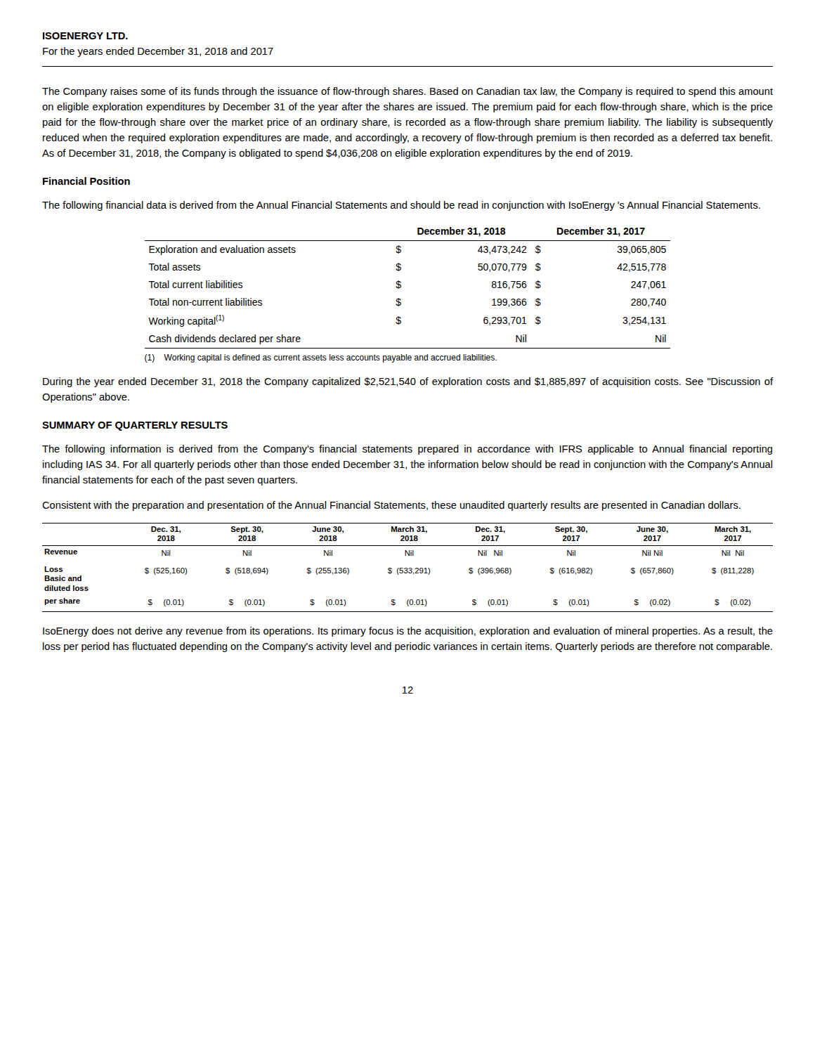ISOENERGY LTD.
For the years ended December 31, 2018 and 2017
The Company raises some of its funds through the issuance of flow-through shares. Based on Canadian tax law, the Company is required to spend this amount on eligible exploration expenditures by December 31 of the year after the shares are issued. The premium paid for each flow-through share, which is the price paid for the flow-through share over the market price of an ordinary share, is recorded as a flow-through share premium liability. The liability is subsequently reduced when the required exploration expenditures are made, and accordingly, a recovery of flow-through premium is then recorded as a deferred tax benefit. As of December 31, 2018, the Company is obligated to spend $4,036,208 on eligible exploration expenditures by the end of 2019.
Financial Position
The following financial data is derived from the Annual Financial Statements and should be read in conjunction with IsoEnergy 's Annual Financial Statements.
| | December 31, 2018 | December 31, 2017 |
| --- | --- | --- |
| Exploration and evaluation assets | $ | 43,473,242 | $ | 39,065,805 |
| Total assets | $ | 50,070,779 | $ | 42,515,778 |
| Total current liabilities | $ | 816,756 | $ | 247,061 |
| Total non-current liabilities | $ | 199,366 | $ | 280,740 |
| Working capital (1) | $ | 6,293,701 | $ | 3,254,131 |
| Cash dividends declared per share | | Nil | | Nil |
(1) Working capital is defined as current assets less accounts payable and accrued liabilities.
During the year ended December 31, 2018 the Company capitalized $2,521,540 of exploration costs and $1,885,897 of acquisition costs. See "Discussion of Operations" above.
SUMMARY OF QUARTERLY RESULTS
The following information is derived from the Company's financial statements prepared in accordance with IFRS applicable to Annual financial reporting including IAS 34. For all quarterly periods other than those ended December 31, the information below should be read in conjunction with the Company's Annual financial statements for each of the past seven quarters.
Consistent with the preparation and presentation of the Annual Financial Statements, these unaudited quarterly results are presented in Canadian dollars.
| | Dec. 31, 2018 | Sept. 30, 2018 | June 30, 2018 | March 31, 2018 | Dec. 31, 2017 | Sept. 30, 2017 | June 30, 2017 | March 31, 2017 |
| --- | --- | --- | --- | --- | --- | --- | --- | --- |
| Revenue | Nil | Nil | Nil | Nil | Nil Nil | Nil | Nil Nil | Nil Nil |
| Loss Basic and diluted loss | $ (525,160) | $ (518,694) | $ (255,136) | $ (533,291) | $ (396,968) | $ (616,982) | $ (657,860) | $ (811,228) |
| per share | $ (0.01) | $ (0.01) | $ (0.01) | $ (0.01) | $ (0.01) | $ (0.01) | $ (0.02) | $ (0.02) |
IsoEnergy does not derive any revenue from its operations. Its primary focus is the acquisition, exploration and evaluation of mineral properties. As a result, the loss per period has fluctuated depending on the Company's activity level and periodic variances in certain items. Quarterly periods are therefore not comparable.
12